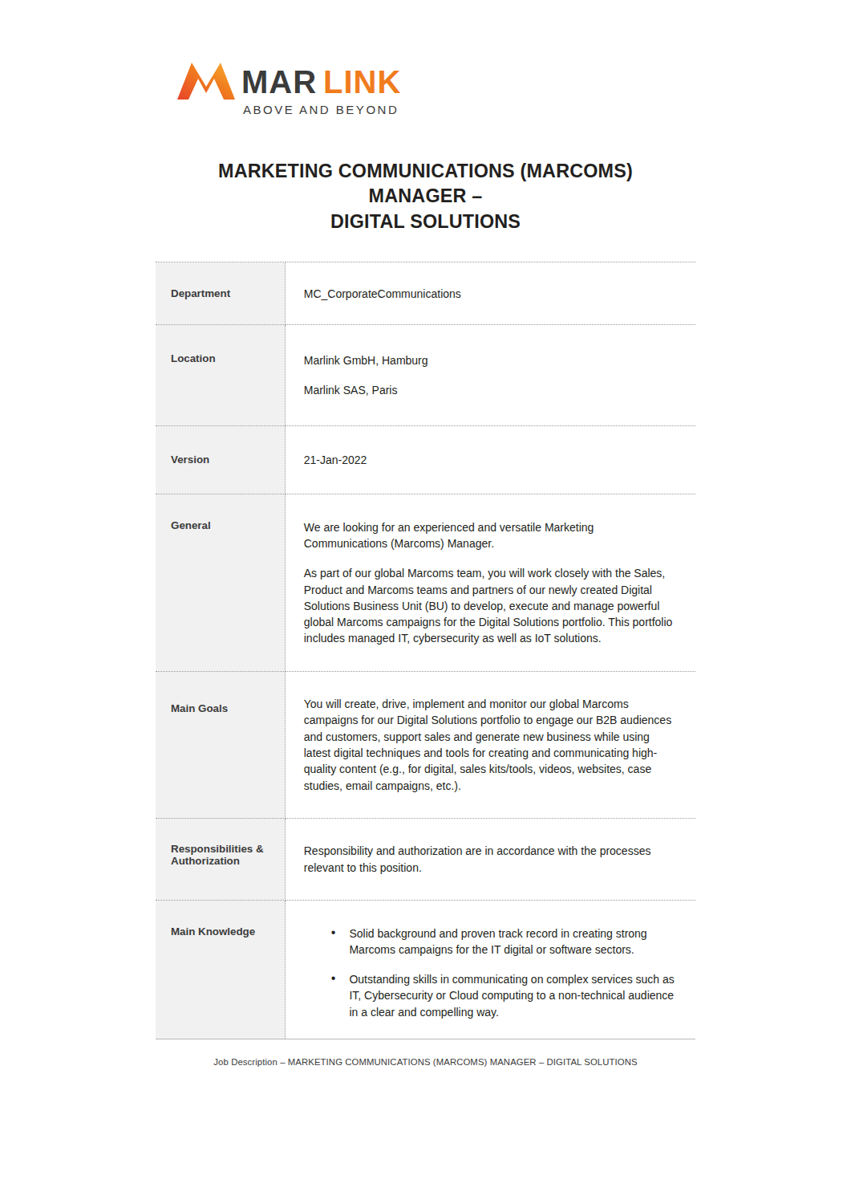MAR LINK ABOVE AND BEYOND
MARKETING COMMUNICATIONS (MARCOMS) MANAGER –
DIGITAL SOLUTIONS
| Department | MC_CorporateCommunications |
| Location | Marlink GmbH, Hamburg Marlink SAS, Paris |
| Version | 21-Jan-2022 |
| General | We are looking for an experienced and versatile Marketing Communications (Marcoms) Manager. As part of our global Marcoms team, you will work closely with the Sales, Product and Marcoms teams and partners of our newly created Digital Solutions Business Unit (BU) to develop, execute and manage powerful global Marcoms campaigns for the Digital Solutions portfolio. This portfolio includes managed IT, cybersecurity as well as IoT solutions. |
| Main Goals | You will create, drive, implement and monitor our global Marcoms campaigns for our Digital Solutions portfolio to engage our B2B audiences and customers, support sales and generate new business while using latest digital techniques and tools for creating and communicating high-quality content (e.g., for digital, sales kits/tools, videos, websites, case studies, email campaigns, etc.). |
| Responsibilities & Authorization | Responsibility and authorization are in accordance with the processes relevant to this position. |
| Main Knowledge | Solid background and proven track record in creating strong Marcoms campaigns for the IT digital or software sectors. Outstanding skills in communicating on complex services such as IT, Cybersecurity or Cloud computing to a non-technical audience in a clear and compelling way. |
Job Description – MARKETING COMMUNICATIONS (MARCOMS) MANAGER – DIGITAL SOLUTIONS